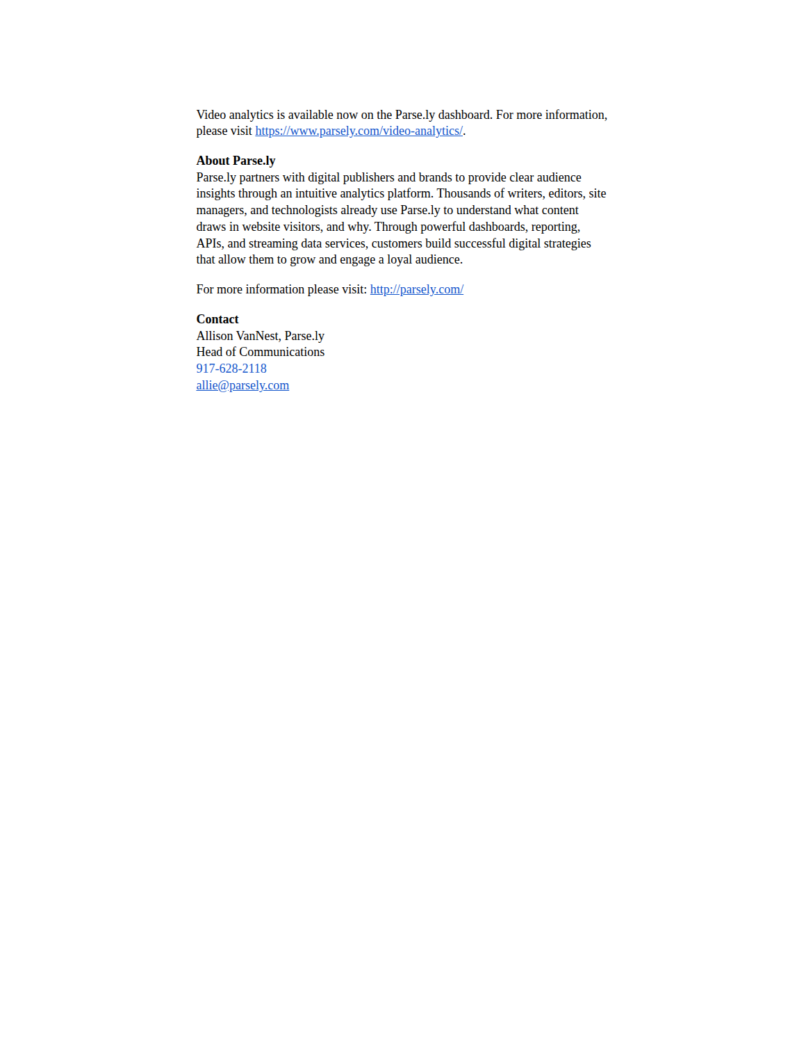Video analytics is available now on the Parse.ly dashboard. For more information, please visit https://www.parsely.com/video-analytics/.
About Parse.ly
Parse.ly partners with digital publishers and brands to provide clear audience insights through an intuitive analytics platform. Thousands of writers, editors, site managers, and technologists already use Parse.ly to understand what content draws in website visitors, and why. Through powerful dashboards, reporting, APIs, and streaming data services, customers build successful digital strategies that allow them to grow and engage a loyal audience.
For more information please visit: http://parsely.com/
Contact
Allison VanNest, Parse.ly
Head of Communications
917-628-2118
allie@parsely.com